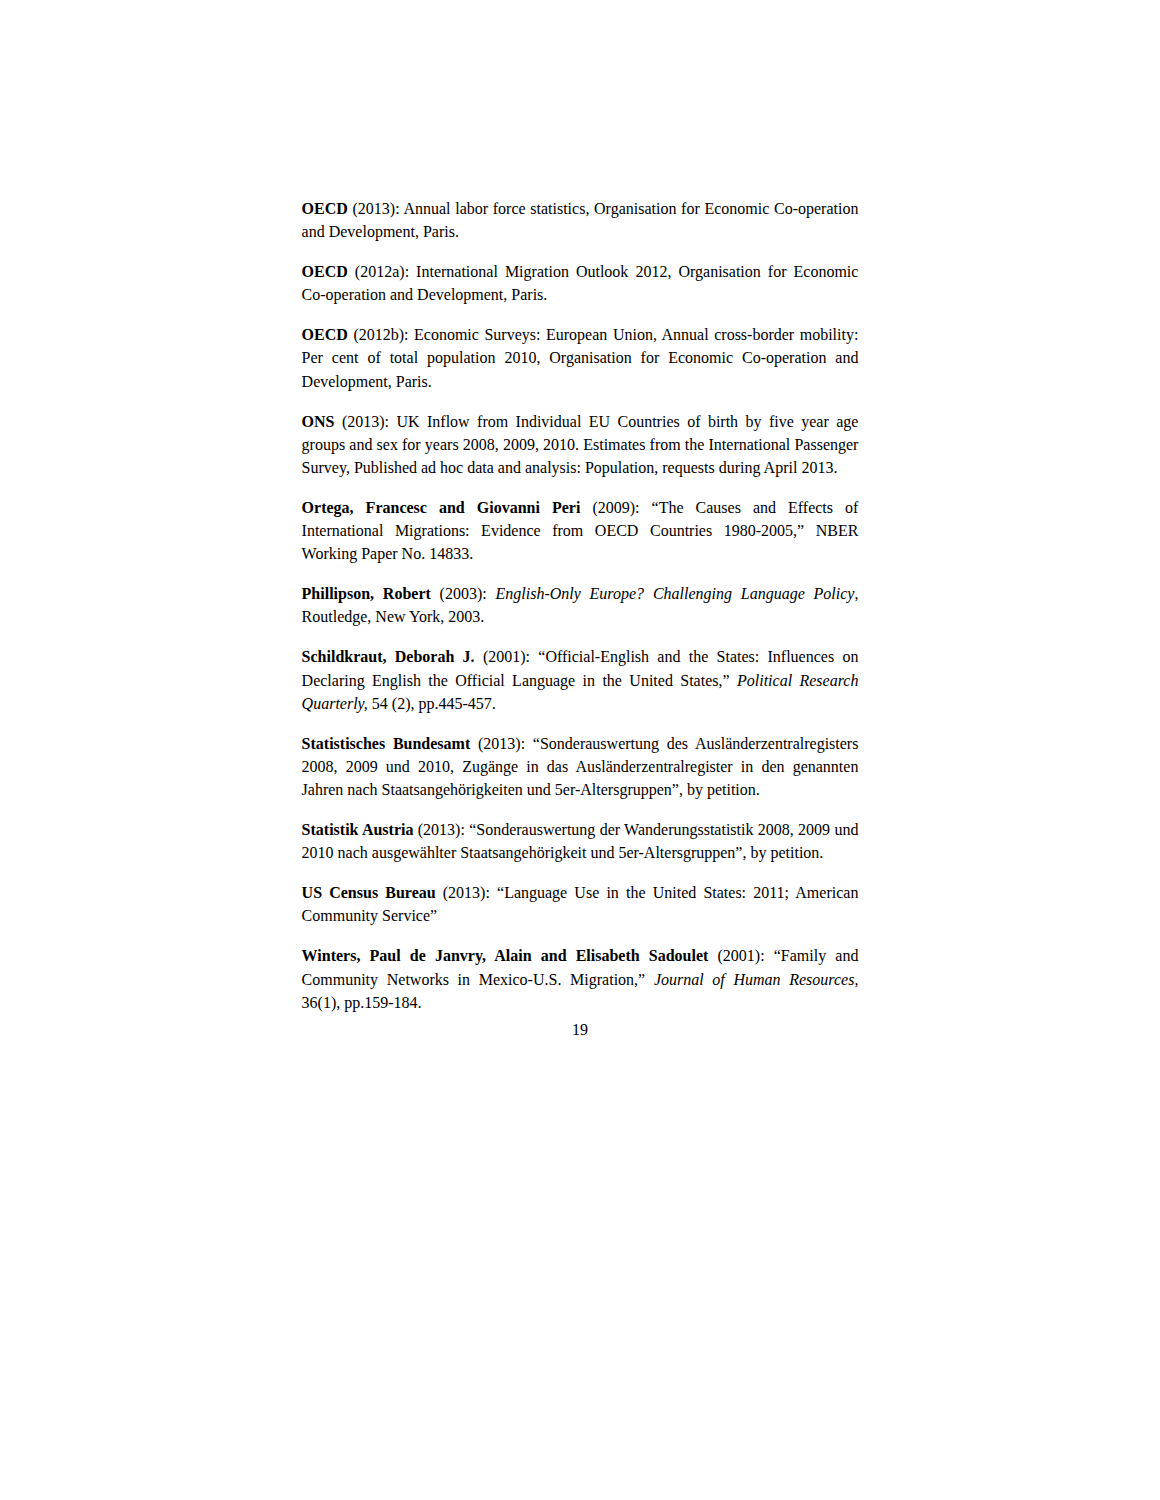OECD (2013): Annual labor force statistics, Organisation for Economic Co-operation and Development, Paris.
OECD (2012a): International Migration Outlook 2012, Organisation for Economic Co-operation and Development, Paris.
OECD (2012b): Economic Surveys: European Union, Annual cross-border mobility: Per cent of total population 2010, Organisation for Economic Co-operation and Development, Paris.
ONS (2013): UK Inflow from Individual EU Countries of birth by five year age groups and sex for years 2008, 2009, 2010. Estimates from the International Passenger Survey, Published ad hoc data and analysis: Population, requests during April 2013.
Ortega, Francesc and Giovanni Peri (2009): “The Causes and Effects of International Migrations: Evidence from OECD Countries 1980-2005,” NBER Working Paper No. 14833.
Phillipson, Robert (2003): English-Only Europe? Challenging Language Policy, Routledge, New York, 2003.
Schildkraut, Deborah J. (2001): “Official-English and the States: Influences on Declaring English the Official Language in the United States,” Political Research Quarterly, 54 (2), pp.445-457.
Statistisches Bundesamt (2013): “Sonderauswertung des Ausländerzentralregisters 2008, 2009 und 2010, Zugänge in das Ausländerzentralregister in den genannten Jahren nach Staatsangehörigkeiten und 5er-Altersgruppen”, by petition.
Statistik Austria (2013): “Sonderauswertung der Wanderungsstatistik 2008, 2009 und 2010 nach ausgewählter Staatsangehörigkeit und 5er-Altersgruppen”, by petition.
US Census Bureau (2013): “Language Use in the United States: 2011; American Community Service”
Winters, Paul de Janvry, Alain and Elisabeth Sadoulet (2001): “Family and Community Networks in Mexico-U.S. Migration,” Journal of Human Resources, 36(1), pp.159-184.
19